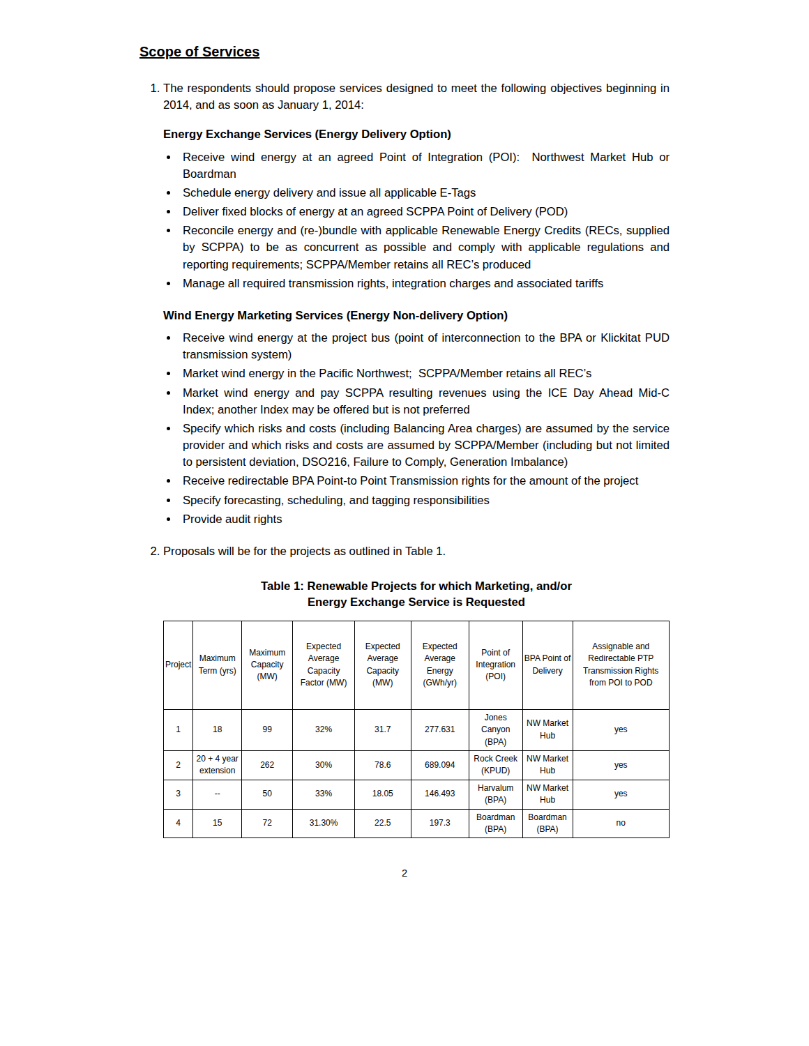Scope of Services
The respondents should propose services designed to meet the following objectives beginning in 2014, and as soon as January 1, 2014:
Energy Exchange Services (Energy Delivery Option)
Receive wind energy at an agreed Point of Integration (POI): Northwest Market Hub or Boardman
Schedule energy delivery and issue all applicable E-Tags
Deliver fixed blocks of energy at an agreed SCPPA Point of Delivery (POD)
Reconcile energy and (re-)bundle with applicable Renewable Energy Credits (RECs, supplied by SCPPA) to be as concurrent as possible and comply with applicable regulations and reporting requirements; SCPPA/Member retains all REC’s produced
Manage all required transmission rights, integration charges and associated tariffs
Wind Energy Marketing Services (Energy Non-delivery Option)
Receive wind energy at the project bus (point of interconnection to the BPA or Klickitat PUD transmission system)
Market wind energy in the Pacific Northwest; SCPPA/Member retains all REC’s
Market wind energy and pay SCPPA resulting revenues using the ICE Day Ahead Mid-C Index; another Index may be offered but is not preferred
Specify which risks and costs (including Balancing Area charges) are assumed by the service provider and which risks and costs are assumed by SCPPA/Member (including but not limited to persistent deviation, DSO216, Failure to Comply, Generation Imbalance)
Receive redirectable BPA Point-to Point Transmission rights for the amount of the project
Specify forecasting, scheduling, and tagging responsibilities
Provide audit rights
Proposals will be for the projects as outlined in Table 1.
Table 1: Renewable Projects for which Marketing, and/or
Energy Exchange Service is Requested
| Project | Maximum Term (yrs) | Maximum Capacity (MW) | Expected Average Capacity Factor (MW) | Expected Average Capacity (MW) | Expected Average Energy (GWh/yr) | Point of Integration (POI) | BPA Point of Delivery | Assignable and Redirectable PTP Transmission Rights from POI to POD |
| --- | --- | --- | --- | --- | --- | --- | --- | --- |
| 1 | 18 | 99 | 32% | 31.7 | 277.631 | Jones Canyon (BPA) | NW Market Hub | yes |
| 2 | 20 + 4 year extension | 262 | 30% | 78.6 | 689.094 | Rock Creek (KPUD) | NW Market Hub | yes |
| 3 | -- | 50 | 33% | 18.05 | 146.493 | Harvalum (BPA) | NW Market Hub | yes |
| 4 | 15 | 72 | 31.30% | 22.5 | 197.3 | Boardman (BPA) | Boardman (BPA) | no |
2